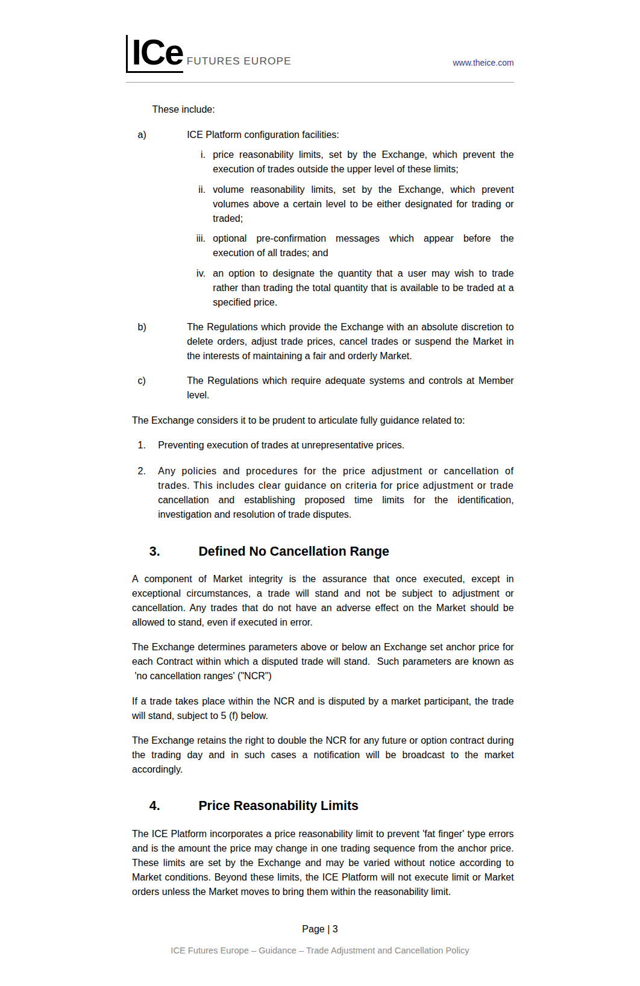ICe FUTURES EUROPE
www.theice.com
These include:
a) ICE Platform configuration facilities:
i. price reasonability limits, set by the Exchange, which prevent the execution of trades outside the upper level of these limits;
ii. volume reasonability limits, set by the Exchange, which prevent volumes above a certain level to be either designated for trading or traded;
iii. optional pre-confirmation messages which appear before the execution of all trades; and
iv. an option to designate the quantity that a user may wish to trade rather than trading the total quantity that is available to be traded at a specified price.
b) The Regulations which provide the Exchange with an absolute discretion to delete orders, adjust trade prices, cancel trades or suspend the Market in the interests of maintaining a fair and orderly Market.
c) The Regulations which require adequate systems and controls at Member level.
The Exchange considers it to be prudent to articulate fully guidance related to:
1. Preventing execution of trades at unrepresentative prices.
2. Any policies and procedures for the price adjustment or cancellation of trades. This includes clear guidance on criteria for price adjustment or trade cancellation and establishing proposed time limits for the identification, investigation and resolution of trade disputes.
3. Defined No Cancellation Range
A component of Market integrity is the assurance that once executed, except in exceptional circumstances, a trade will stand and not be subject to adjustment or cancellation. Any trades that do not have an adverse effect on the Market should be allowed to stand, even if executed in error.
The Exchange determines parameters above or below an Exchange set anchor price for each Contract within which a disputed trade will stand. Such parameters are known as 'no cancellation ranges' ("NCR")
If a trade takes place within the NCR and is disputed by a market participant, the trade will stand, subject to 5 (f) below.
The Exchange retains the right to double the NCR for any future or option contract during the trading day and in such cases a notification will be broadcast to the market accordingly.
4. Price Reasonability Limits
The ICE Platform incorporates a price reasonability limit to prevent 'fat finger' type errors and is the amount the price may change in one trading sequence from the anchor price. These limits are set by the Exchange and may be varied without notice according to Market conditions. Beyond these limits, the ICE Platform will not execute limit or Market orders unless the Market moves to bring them within the reasonability limit.
Page | 3
ICE Futures Europe – Guidance – Trade Adjustment and Cancellation Policy